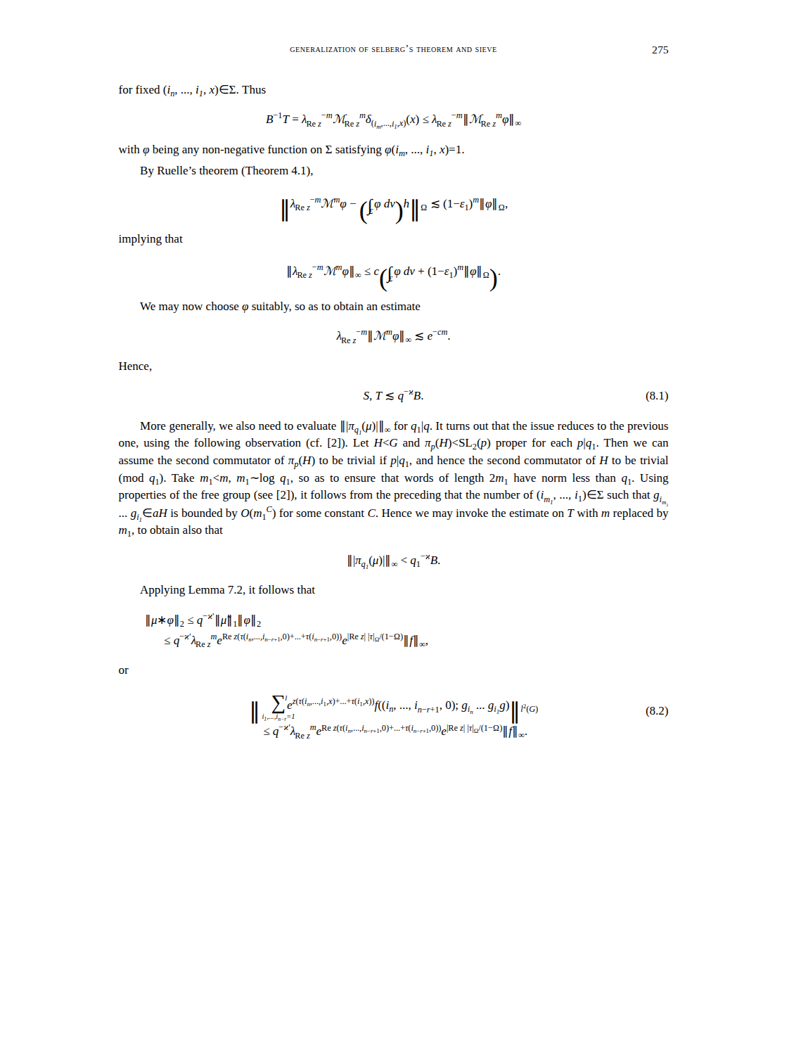generalization of selberg’s theorem and sieve 275
for fixed (in, ..., i1, x)∈Σ. Thus
B−1T = λRe z−mℳRe zmδ(im,...,i1,x)(x) ≤ λRe z−m∥ℳRe zmφ∥∞
with φ being any non-negative function on Σ satisfying φ(im, ..., i1, x)=1.
By Ruelle’s theorem (Theorem 4.1),
∥λRe z−mℳmφ − (∫Σφ dν) h∥Ω ≲ (1−ε1)m∥φ∥Ω,
implying that
∥λRe z−mℳmφ∥∞ ≤ c(∫Σφ dν + (1−ε1)m∥φ∥Ω).
We may now choose φ suitably, so as to obtain an estimate
λRe z−m∥ℳmφ∥∞ ≲ e−cm.
Hence,
S, T ≲ q−ϰB. (8.1)
More generally, we also need to evaluate ∥|πq1(μ)|∥∞ for q1|q. It turns out that the issue reduces to the previous one, using the following observation (cf. [2]). Let H<G and πp(H)<SL2(p) proper for each p|q1. Then we can assume the second commutator of πp(H) to be trivial if p|q1, and hence the second commutator of H to be trivial (mod q1). Take m1<m, m1∼log q1, so as to ensure that words of length 2m1 have norm less than q1. Using properties of the free group (see [2]), it follows from the preceding that the number of (im1, ..., i1)∈Σ such that gim1 ... gi1∈aH is bounded by O(m1C) for some constant C. Hence we may invoke the estimate on T with m replaced by m1, to obtain also that
∥|πq1(μ)|∥∞ < q1−ϰB.
Applying Lemma 7.2, it follows that
∥μ∗φ∥2 ≤ q−ϰ′∥μ̃∥1∥φ∥2 ≤ q−ϰ′λRe zmeRe z(τ(in,...,in−r+1,0)+...+τ(in−r+1,0))e|Re z| |τ|Ω/(1−Ω)∥f∥∞,
or
∥∑i1,...,in−r=1lez(τ(in,...,i1,x)+...+τ(i1,x))f((in, ..., in−r+1, 0); gin ... gi1 g)∥l2(G) ≤ q−ϰ′λRe zmeRe z(τ(in,...,in−r+1,0)+...+τ(in−r+1,0))e|Re z| |τ|Ω/(1−Ω)∥f∥∞. (8.2)